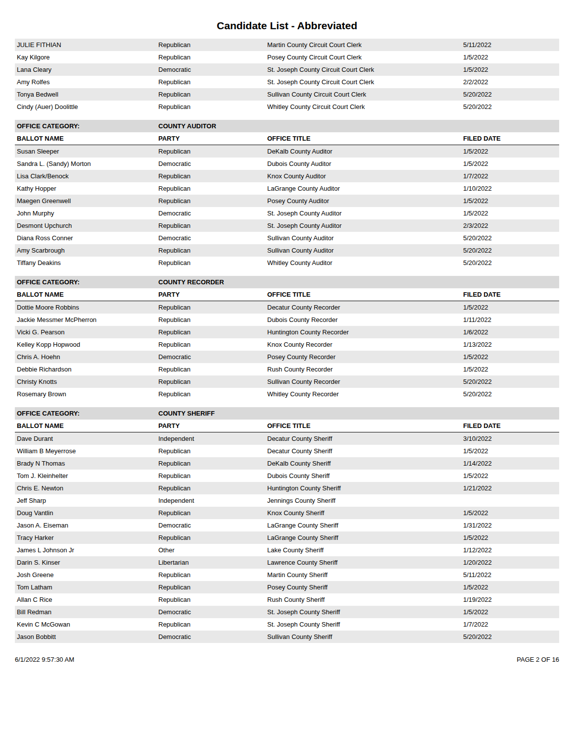Candidate List - Abbreviated
| JULIE FITHIAN | Republican | Martin County Circuit Court Clerk | 5/11/2022 |
| Kay Kilgore | Republican | Posey County Circuit Court Clerk | 1/5/2022 |
| Lana Cleary | Democratic | St. Joseph County Circuit Court Clerk | 1/5/2022 |
| Amy Rolfes | Republican | St. Joseph County Circuit Court Clerk | 2/2/2022 |
| Tonya Bedwell | Republican | Sullivan County Circuit Court Clerk | 5/20/2022 |
| Cindy (Auer) Doolittle | Republican | Whitley County Circuit Court Clerk | 5/20/2022 |
| OFFICE CATEGORY: | COUNTY AUDITOR |
| BALLOT NAME | PARTY | OFFICE TITLE | FILED DATE |
| Susan Sleeper | Republican | DeKalb County Auditor | 1/5/2022 |
| Sandra L. (Sandy) Morton | Democratic | Dubois County Auditor | 1/5/2022 |
| Lisa Clark/Benock | Republican | Knox County Auditor | 1/7/2022 |
| Kathy Hopper | Republican | LaGrange County Auditor | 1/10/2022 |
| Maegen Greenwell | Republican | Posey County Auditor | 1/5/2022 |
| John Murphy | Democratic | St. Joseph County Auditor | 1/5/2022 |
| Desmont Upchurch | Republican | St. Joseph County Auditor | 2/3/2022 |
| Diana Ross Conner | Democratic | Sullivan County Auditor | 5/20/2022 |
| Amy Scarbrough | Republican | Sullivan County Auditor | 5/20/2022 |
| Tiffany Deakins | Republican | Whitley County Auditor | 5/20/2022 |
| OFFICE CATEGORY: | COUNTY RECORDER |
| BALLOT NAME | PARTY | OFFICE TITLE | FILED DATE |
| Dottie Moore Robbins | Republican | Decatur County Recorder | 1/5/2022 |
| Jackie Messmer McPherron | Republican | Dubois County Recorder | 1/11/2022 |
| Vicki G. Pearson | Republican | Huntington County Recorder | 1/6/2022 |
| Kelley Kopp Hopwood | Republican | Knox County Recorder | 1/13/2022 |
| Chris A. Hoehn | Democratic | Posey County Recorder | 1/5/2022 |
| Debbie Richardson | Republican | Rush County Recorder | 1/5/2022 |
| Christy Knotts | Republican | Sullivan County Recorder | 5/20/2022 |
| Rosemary Brown | Republican | Whitley County Recorder | 5/20/2022 |
| OFFICE CATEGORY: | COUNTY SHERIFF |
| BALLOT NAME | PARTY | OFFICE TITLE | FILED DATE |
| Dave Durant | Independent | Decatur County Sheriff | 3/10/2022 |
| William B Meyerrose | Republican | Decatur County Sheriff | 1/5/2022 |
| Brady N Thomas | Republican | DeKalb County Sheriff | 1/14/2022 |
| Tom J. Kleinhelter | Republican | Dubois County Sheriff | 1/5/2022 |
| Chris E. Newton | Republican | Huntington County Sheriff | 1/21/2022 |
| Jeff Sharp | Independent | Jennings County Sheriff | |
| Doug Vantlin | Republican | Knox County Sheriff | 1/5/2022 |
| Jason A. Eiseman | Democratic | LaGrange County Sheriff | 1/31/2022 |
| Tracy Harker | Republican | LaGrange County Sheriff | 1/5/2022 |
| James L Johnson Jr | Other | Lake County Sheriff | 1/12/2022 |
| Darin S. Kinser | Libertarian | Lawrence County Sheriff | 1/20/2022 |
| Josh Greene | Republican | Martin County Sheriff | 5/11/2022 |
| Tom Latham | Republican | Posey County Sheriff | 1/5/2022 |
| Allan C Rice | Republican | Rush County Sheriff | 1/19/2022 |
| Bill Redman | Democratic | St. Joseph County Sheriff | 1/5/2022 |
| Kevin C McGowan | Republican | St. Joseph County Sheriff | 1/7/2022 |
| Jason Bobbitt | Democratic | Sullivan County Sheriff | 5/20/2022 |
6/1/2022 9:57:30 AM PAGE 2 OF 16